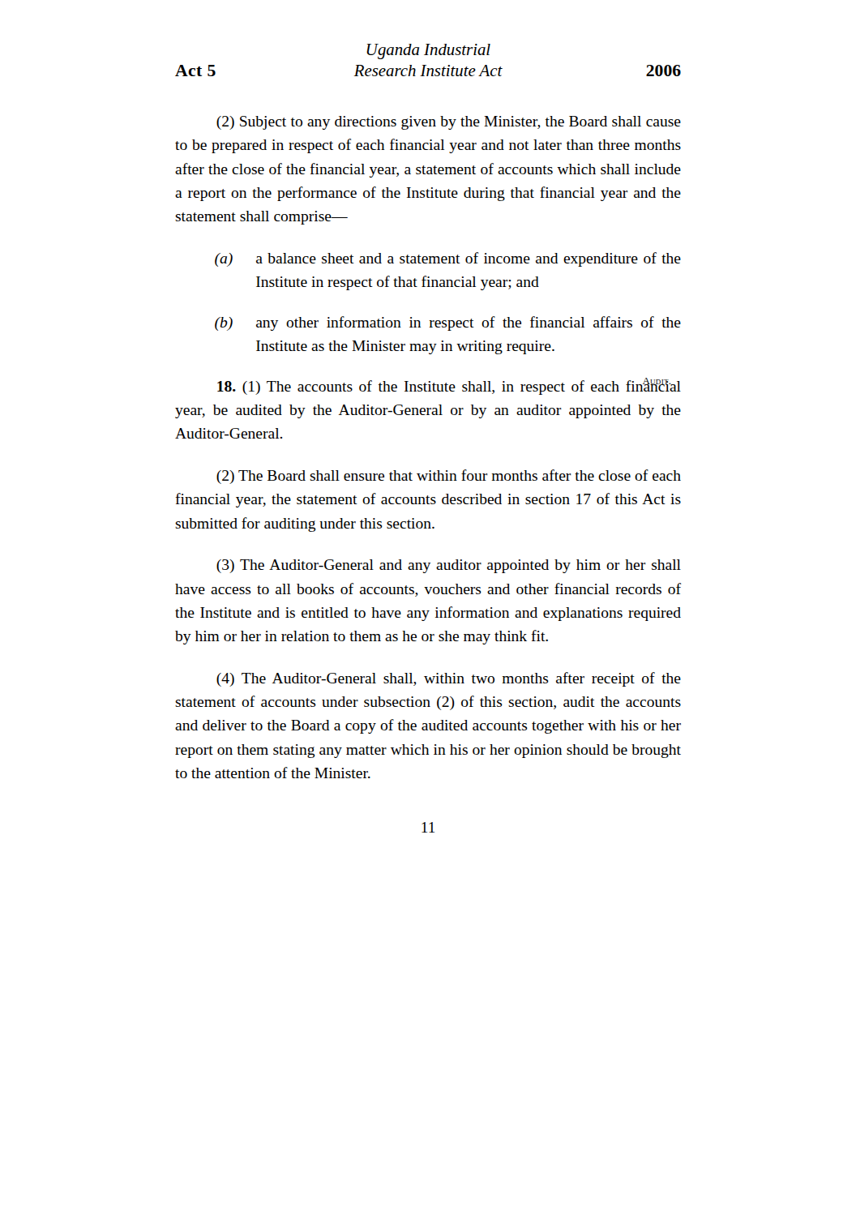Act 5
Uganda Industrial
Research Institute Act
2006
(2) Subject to any directions given by the Minister, the Board shall cause to be prepared in respect of each financial year and not later than three months after the close of the financial year, a statement of accounts which shall include a report on the performance of the Institute during that financial year and the statement shall comprise—
(a) a balance sheet and a statement of income and expenditure of the Institute in respect of that financial year; and
(b) any other information in respect of the financial affairs of the Institute as the Minister may in writing require.
Audit.
18. (1) The accounts of the Institute shall, in respect of each financial year, be audited by the Auditor-General or by an auditor appointed by the Auditor-General.
(2) The Board shall ensure that within four months after the close of each financial year, the statement of accounts described in section 17 of this Act is submitted for auditing under this section.
(3) The Auditor-General and any auditor appointed by him or her shall have access to all books of accounts, vouchers and other financial records of the Institute and is entitled to have any information and explanations required by him or her in relation to them as he or she may think fit.
(4) The Auditor-General shall, within two months after receipt of the statement of accounts under subsection (2) of this section, audit the accounts and deliver to the Board a copy of the audited accounts together with his or her report on them stating any matter which in his or her opinion should be brought to the attention of the Minister.
11